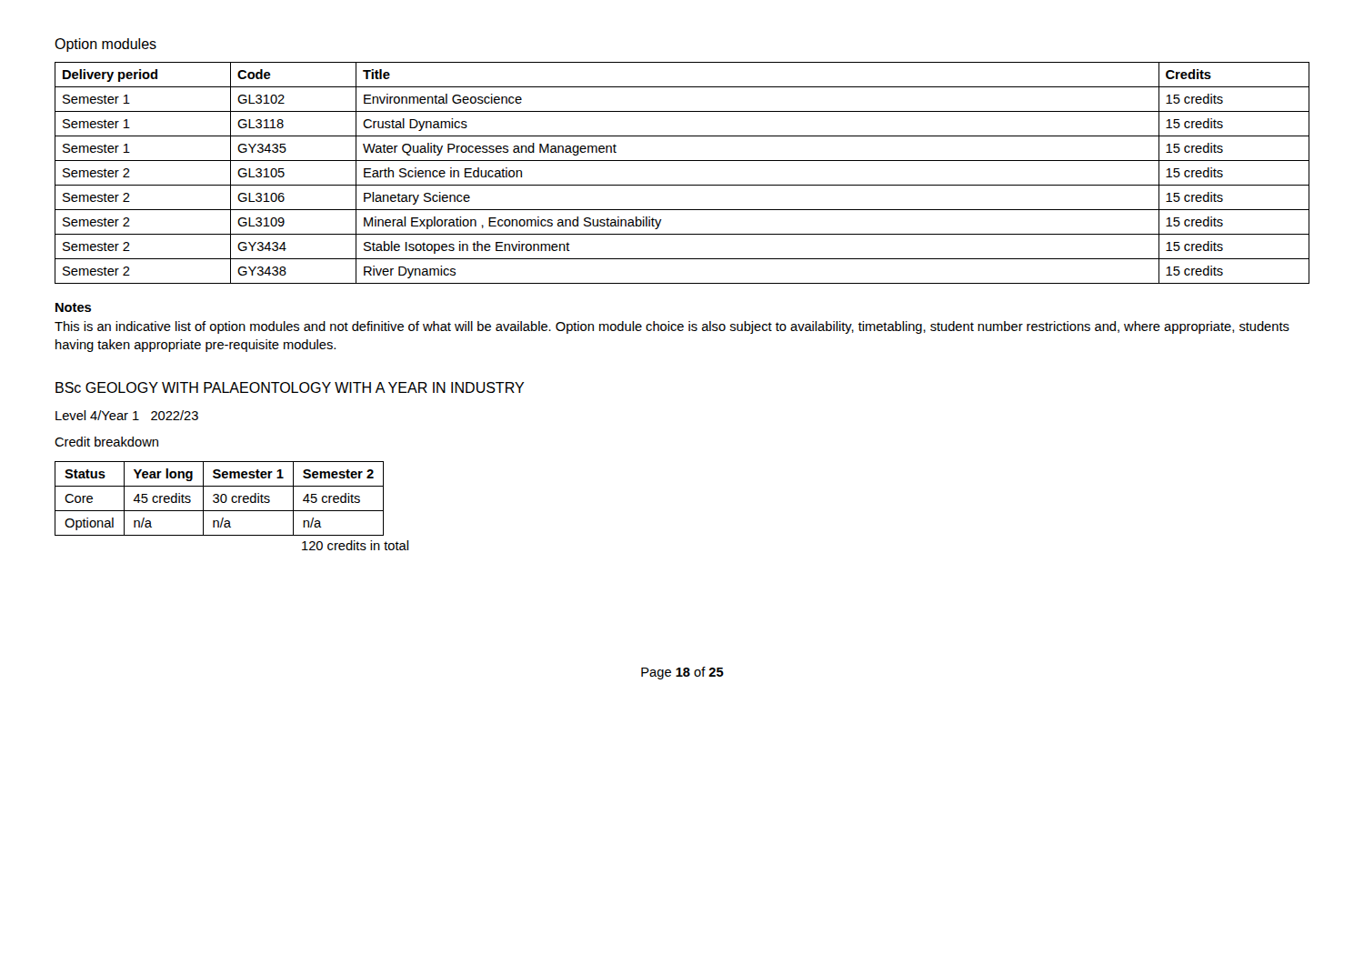Option modules
| Delivery period | Code | Title | Credits |
| --- | --- | --- | --- |
| Semester 1 | GL3102 | Environmental Geoscience | 15 credits |
| Semester 1 | GL3118 | Crustal Dynamics | 15 credits |
| Semester 1 | GY3435 | Water Quality Processes and Management | 15 credits |
| Semester 2 | GL3105 | Earth Science in Education | 15 credits |
| Semester 2 | GL3106 | Planetary Science | 15 credits |
| Semester 2 | GL3109 | Mineral Exploration , Economics and Sustainability | 15 credits |
| Semester 2 | GY3434 | Stable Isotopes in the Environment | 15 credits |
| Semester 2 | GY3438 | River Dynamics | 15 credits |
Notes
This is an indicative list of option modules and not definitive of what will be available. Option module choice is also subject to availability, timetabling, student number restrictions and, where appropriate, students having taken appropriate pre-requisite modules.
BSc GEOLOGY WITH PALAEONTOLOGY WITH A YEAR IN INDUSTRY
Level 4/Year 1 2022/23
Credit breakdown
| Status | Year long | Semester 1 | Semester 2 |
| --- | --- | --- | --- |
| Core | 45 credits | 30 credits | 45 credits |
| Optional | n/a | n/a | n/a |
120 credits in total
Page 18 of 25